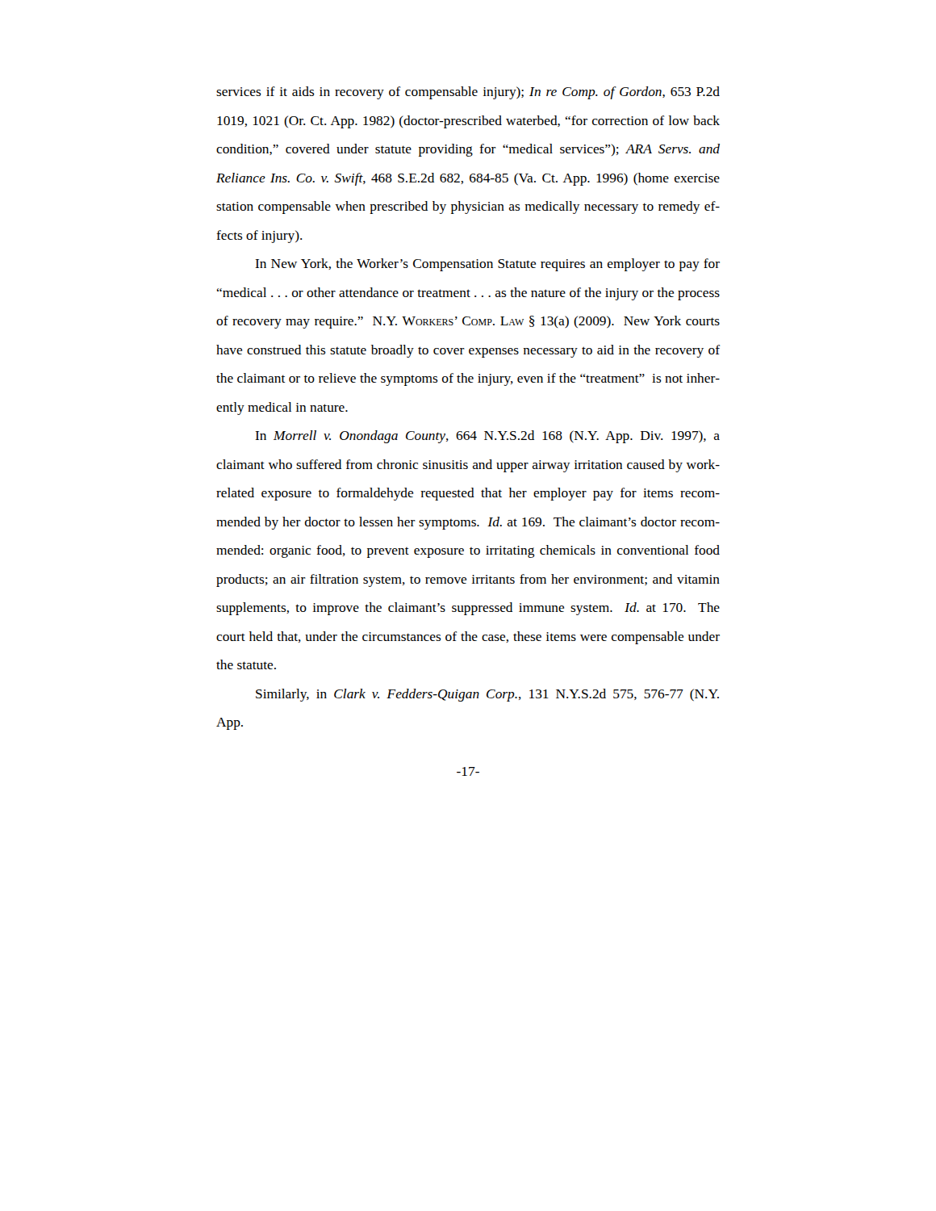services if it aids in recovery of compensable injury); In re Comp. of Gordon, 653 P.2d 1019, 1021 (Or. Ct. App. 1982) (doctor-prescribed waterbed, “for correction of low back condition,” covered under statute providing for “medical services”); ARA Servs. and Reliance Ins. Co. v. Swift, 468 S.E.2d 682, 684-85 (Va. Ct. App. 1996) (home exercise station compensable when prescribed by physician as medically necessary to remedy effects of injury).
In New York, the Worker’s Compensation Statute requires an employer to pay for “medical . . . or other attendance or treatment . . . as the nature of the injury or the process of recovery may require.” N.Y. Workers’ Comp. Law § 13(a) (2009). New York courts have construed this statute broadly to cover expenses necessary to aid in the recovery of the claimant or to relieve the symptoms of the injury, even if the “treatment” is not inherently medical in nature.
In Morrell v. Onondaga County, 664 N.Y.S.2d 168 (N.Y. App. Div. 1997), a claimant who suffered from chronic sinusitis and upper airway irritation caused by work-related exposure to formaldehyde requested that her employer pay for items recommended by her doctor to lessen her symptoms. Id. at 169. The claimant’s doctor recommended: organic food, to prevent exposure to irritating chemicals in conventional food products; an air filtration system, to remove irritants from her environment; and vitamin supplements, to improve the claimant’s suppressed immune system. Id. at 170. The court held that, under the circumstances of the case, these items were compensable under the statute.
Similarly, in Clark v. Fedders-Quigan Corp., 131 N.Y.S.2d 575, 576-77 (N.Y. App.
-17-